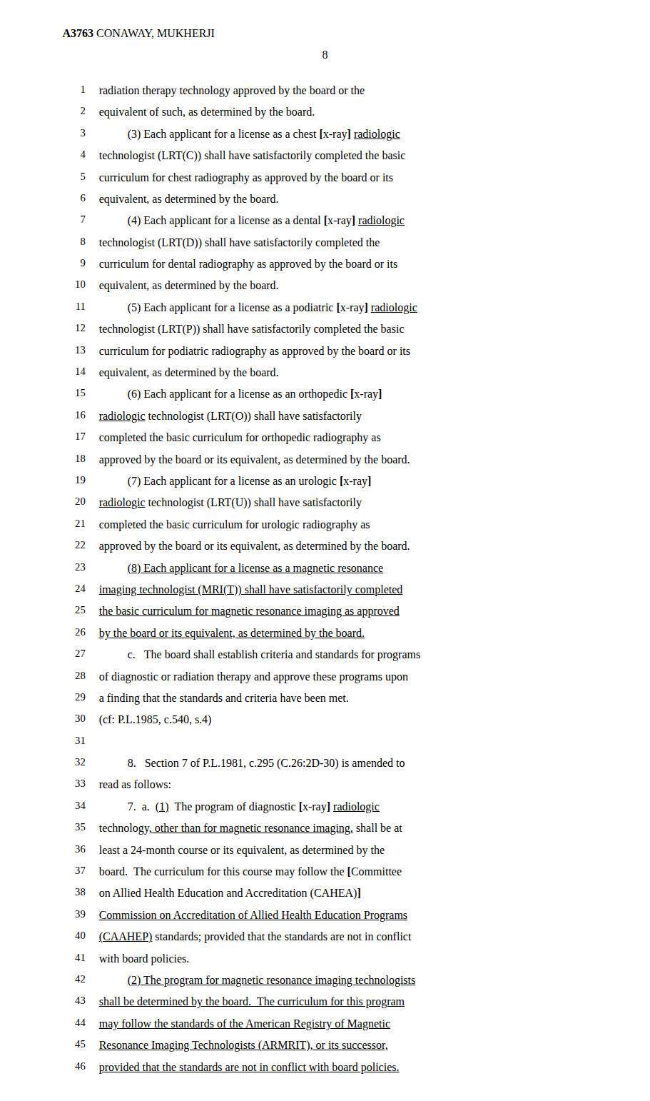A3763 CONAWAY, MUKHERJI
8
radiation therapy technology approved by the board or the
equivalent of such, as determined by the board.
(3) Each applicant for a license as a chest [x-ray] radiologic
technologist (LRT(C)) shall have satisfactorily completed the basic
curriculum for chest radiography as approved by the board or its
equivalent, as determined by the board.
(4) Each applicant for a license as a dental [x-ray] radiologic
technologist (LRT(D)) shall have satisfactorily completed the
curriculum for dental radiography as approved by the board or its
equivalent, as determined by the board.
(5) Each applicant for a license as a podiatric [x-ray] radiologic
technologist (LRT(P)) shall have satisfactorily completed the basic
curriculum for podiatric radiography as approved by the board or its
equivalent, as determined by the board.
(6) Each applicant for a license as an orthopedic [x-ray]
radiologic technologist (LRT(O)) shall have satisfactorily
completed the basic curriculum for orthopedic radiography as
approved by the board or its equivalent, as determined by the board.
(7) Each applicant for a license as an urologic [x-ray]
radiologic technologist (LRT(U)) shall have satisfactorily
completed the basic curriculum for urologic radiography as
approved by the board or its equivalent, as determined by the board.
(8) Each applicant for a license as a magnetic resonance
imaging technologist (MRI(T)) shall have satisfactorily completed
the basic curriculum for magnetic resonance imaging as approved
by the board or its equivalent, as determined by the board.
c. The board shall establish criteria and standards for programs
of diagnostic or radiation therapy and approve these programs upon
a finding that the standards and criteria have been met.
(cf: P.L.1985, c.540, s.4)
8. Section 7 of P.L.1981, c.295 (C.26:2D-30) is amended to
read as follows:
7. a. (1) The program of diagnostic [x-ray] radiologic
technology, other than for magnetic resonance imaging, shall be at
least a 24-month course or its equivalent, as determined by the
board. The curriculum for this course may follow the [Committee
on Allied Health Education and Accreditation (CAHEA)]
Commission on Accreditation of Allied Health Education Programs
(CAAHEP) standards; provided that the standards are not in conflict
with board policies.
(2) The program for magnetic resonance imaging technologists
shall be determined by the board. The curriculum for this program
may follow the standards of the American Registry of Magnetic
Resonance Imaging Technologists (ARMRIT), or its successor,
provided that the standards are not in conflict with board policies.